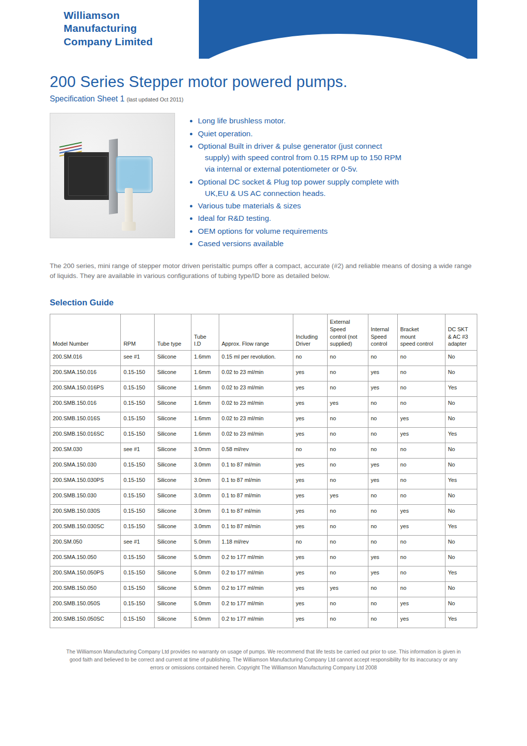Williamson Manufacturing Company Limited
200 Series Stepper motor powered pumps.
Specification Sheet 1 (last updated Oct 2011)
Long life brushless motor.
Quiet operation.
Optional Built in driver & pulse generator (just connect supply) with speed control from 0.15 RPM up to 150 RPM via internal or external potentiometer or 0-5v.
Optional DC socket & Plug top power supply complete with UK,EU & US AC connection heads.
Various tube materials & sizes
Ideal for R&D testing.
OEM options for volume requirements
Cased versions available
The 200 series, mini range of stepper motor driven peristaltic pumps offer a compact, accurate (#2) and reliable means of dosing a wide range of liquids. They are available in various configurations of tubing type/ID bore as detailed below.
Selection Guide
| Model Number | RPM | Tube type | Tube I.D | Approx. Flow range | Including Driver | External Speed control (not supplied) | Internal Speed control | Bracket mount speed control | DC SKT & AC #3 adapter |
| --- | --- | --- | --- | --- | --- | --- | --- | --- | --- |
| 200.SM.016 | see #1 | Silicone | 1.6mm | 0.15 ml per revolution. | no | no | no | no | No |
| 200.SMA.150.016 | 0.15-150 | Silicone | 1.6mm | 0.02 to 23 ml/min | yes | no | yes | no | No |
| 200.SMA.150.016PS | 0.15-150 | Silicone | 1.6mm | 0.02 to 23 ml/min | yes | no | yes | no | Yes |
| 200.SMB.150.016 | 0.15-150 | Silicone | 1.6mm | 0.02 to 23 ml/min | yes | yes | no | no | No |
| 200.SMB.150.016S | 0.15-150 | Silicone | 1.6mm | 0.02 to 23 ml/min | yes | no | no | yes | No |
| 200.SMB.150.016SC | 0.15-150 | Silicone | 1.6mm | 0.02 to 23 ml/min | yes | no | no | yes | Yes |
| 200.SM.030 | see #1 | Silicone | 3.0mm | 0.58 ml/rev | no | no | no | no | No |
| 200.SMA.150.030 | 0.15-150 | Silicone | 3.0mm | 0.1 to 87 ml/min | yes | no | yes | no | No |
| 200.SMA.150.030PS | 0.15-150 | Silicone | 3.0mm | 0.1 to 87 ml/min | yes | no | yes | no | Yes |
| 200.SMB.150.030 | 0.15-150 | Silicone | 3.0mm | 0.1 to 87 ml/min | yes | yes | no | no | No |
| 200.SMB.150.030S | 0.15-150 | Silicone | 3.0mm | 0.1 to 87 ml/min | yes | no | no | yes | No |
| 200.SMB.150.030SC | 0.15-150 | Silicone | 3.0mm | 0.1 to 87 ml/min | yes | no | no | yes | Yes |
| 200.SM.050 | see #1 | Silicone | 5.0mm | 1.18 ml/rev | no | no | no | no | No |
| 200.SMA.150.050 | 0.15-150 | Silicone | 5.0mm | 0.2 to 177 ml/min | yes | no | yes | no | No |
| 200.SMA.150.050PS | 0.15-150 | Silicone | 5.0mm | 0.2 to 177 ml/min | yes | no | yes | no | Yes |
| 200.SMB.150.050 | 0.15-150 | Silicone | 5.0mm | 0.2 to 177 ml/min | yes | yes | no | no | No |
| 200.SMB.150.050S | 0.15-150 | Silicone | 5.0mm | 0.2 to 177 ml/min | yes | no | no | yes | No |
| 200.SMB.150.050SC | 0.15-150 | Silicone | 5.0mm | 0.2 to 177 ml/min | yes | no | no | yes | Yes |
The Williamson Manufacturing Company Ltd provides no warranty on usage of pumps. We recommend that life tests be carried out prior to use. This information is given in good faith and believed to be correct and current at time of publishing. The Williamson Manufacturing Company Ltd cannot accept responsibility for its inaccuracy or any errors or omissions contained herein. Copyright The Williamson Manufacturing Company Ltd 2008